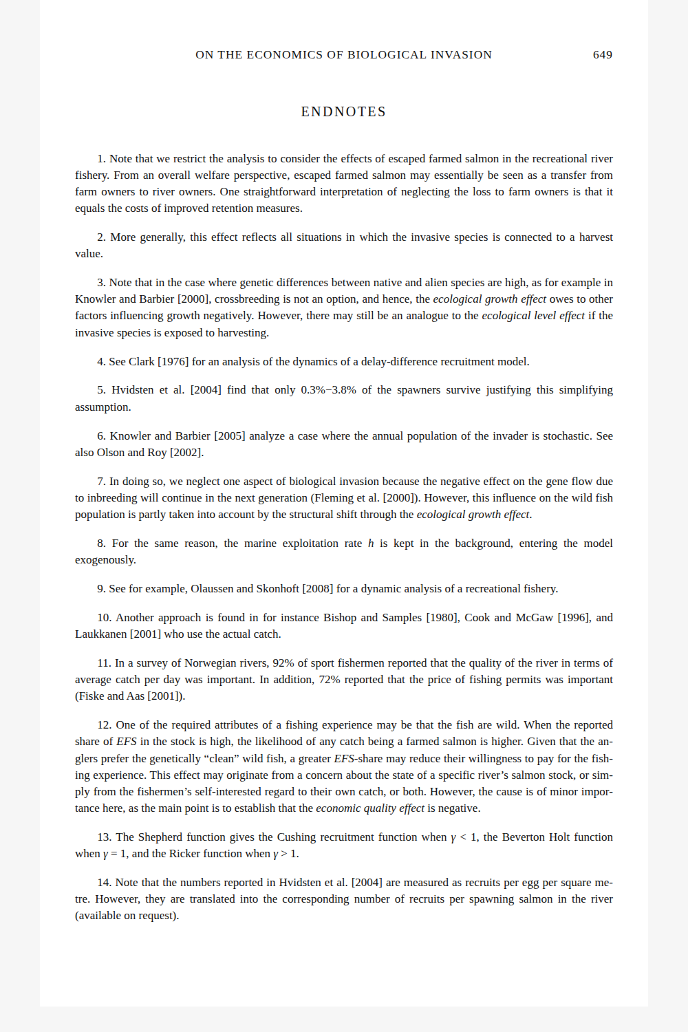ON THE ECONOMICS OF BIOLOGICAL INVASION 649
ENDNOTES
Note that we restrict the analysis to consider the effects of escaped farmed salmon in the recreational river fishery. From an overall welfare perspective, escaped farmed salmon may essentially be seen as a transfer from farm owners to river owners. One straightforward interpretation of neglecting the loss to farm owners is that it equals the costs of improved retention measures.
More generally, this effect reflects all situations in which the invasive species is connected to a harvest value.
Note that in the case where genetic differences between native and alien species are high, as for example in Knowler and Barbier [2000], crossbreeding is not an option, and hence, the ecological growth effect owes to other factors influencing growth negatively. However, there may still be an analogue to the ecological level effect if the invasive species is exposed to harvesting.
See Clark [1976] for an analysis of the dynamics of a delay-difference recruitment model.
Hvidsten et al. [2004] find that only 0.3%−3.8% of the spawners survive justifying this simplifying assumption.
Knowler and Barbier [2005] analyze a case where the annual population of the invader is stochastic. See also Olson and Roy [2002].
In doing so, we neglect one aspect of biological invasion because the negative effect on the gene flow due to inbreeding will continue in the next generation (Fleming et al. [2000]). However, this influence on the wild fish population is partly taken into account by the structural shift through the ecological growth effect.
For the same reason, the marine exploitation rate h is kept in the background, entering the model exogenously.
See for example, Olaussen and Skonhoft [2008] for a dynamic analysis of a recreational fishery.
Another approach is found in for instance Bishop and Samples [1980], Cook and McGaw [1996], and Laukkanen [2001] who use the actual catch.
In a survey of Norwegian rivers, 92% of sport fishermen reported that the quality of the river in terms of average catch per day was important. In addition, 72% reported that the price of fishing permits was important (Fiske and Aas [2001]).
One of the required attributes of a fishing experience may be that the fish are wild. When the reported share of EFS in the stock is high, the likelihood of any catch being a farmed salmon is higher. Given that the anglers prefer the genetically “clean” wild fish, a greater EFS-share may reduce their willingness to pay for the fishing experience. This effect may originate from a concern about the state of a specific river’s salmon stock, or simply from the fishermen’s self-interested regard to their own catch, or both. However, the cause is of minor importance here, as the main point is to establish that the economic quality effect is negative.
The Shepherd function gives the Cushing recruitment function when γ < 1, the Beverton Holt function when γ = 1, and the Ricker function when γ > 1.
Note that the numbers reported in Hvidsten et al. [2004] are measured as recruits per egg per square metre. However, they are translated into the corresponding number of recruits per spawning salmon in the river (available on request).